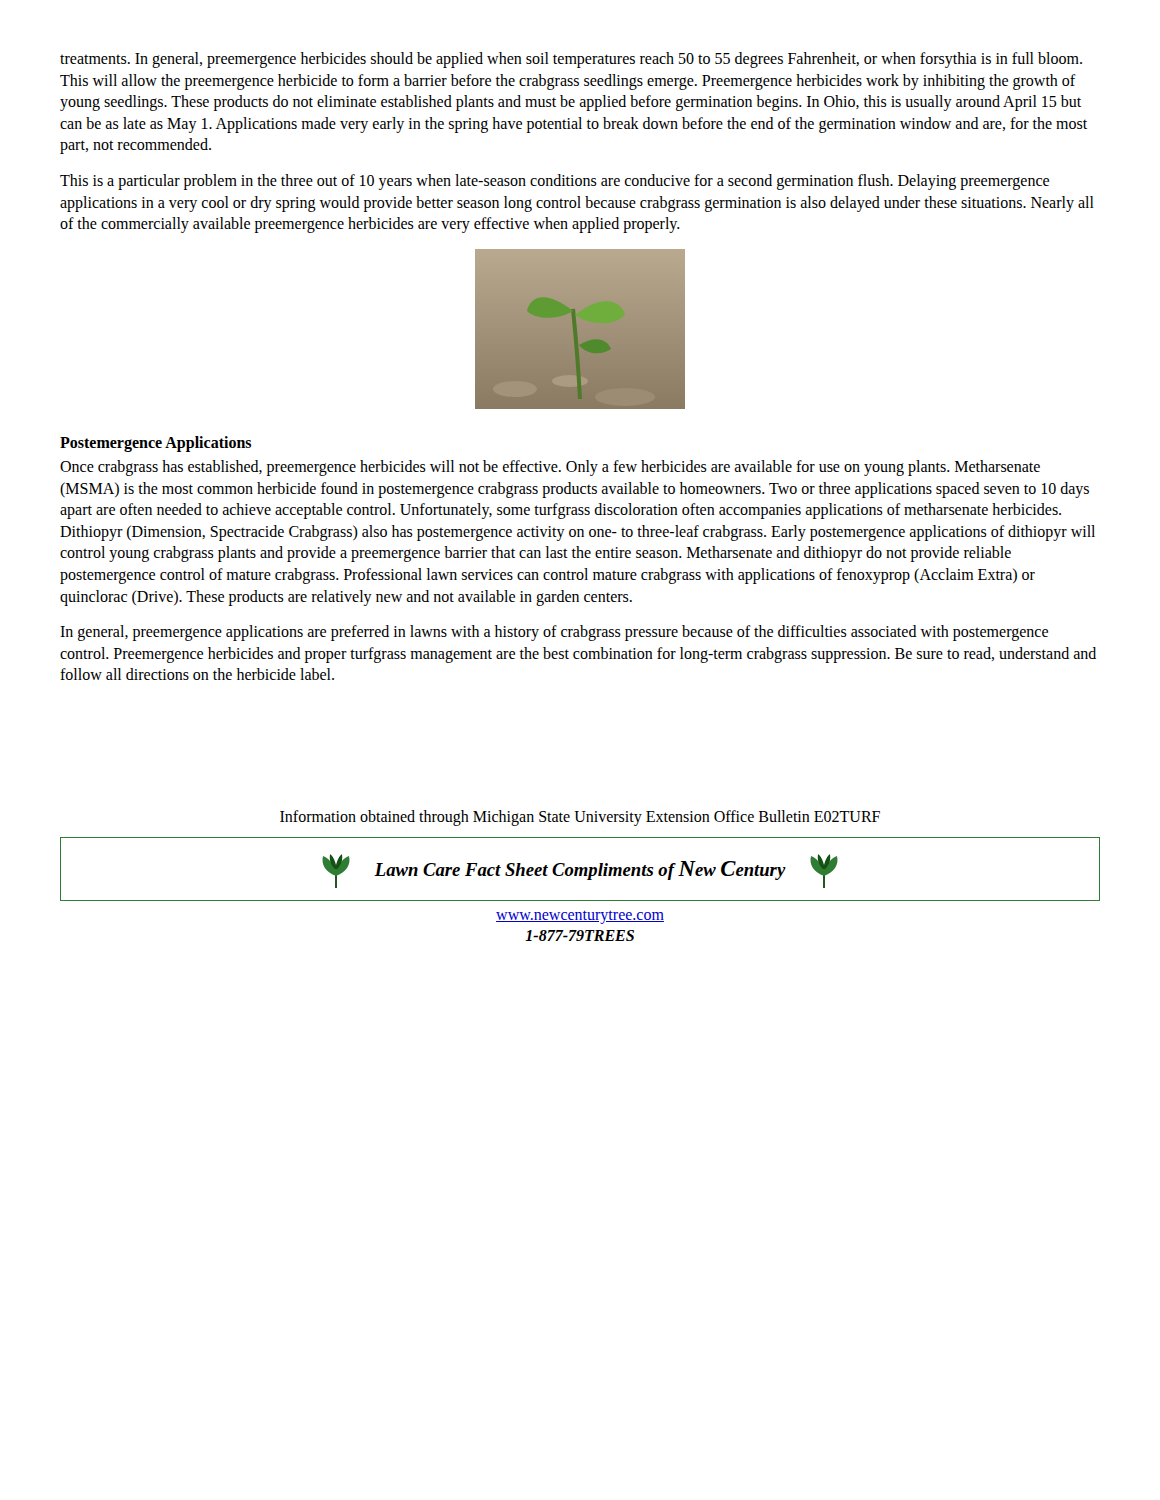treatments. In general, preemergence herbicides should be applied when soil temperatures reach 50 to 55 degrees Fahrenheit, or when forsythia is in full bloom. This will allow the preemergence herbicide to form a barrier before the crabgrass seedlings emerge. Preemergence herbicides work by inhibiting the growth of young seedlings. These products do not eliminate established plants and must be applied before germination begins. In Ohio, this is usually around April 15 but can be as late as May 1. Applications made very early in the spring have potential to break down before the end of the germination window and are, for the most part, not recommended.
This is a particular problem in the three out of 10 years when late-season conditions are conducive for a second germination flush. Delaying preemergence applications in a very cool or dry spring would provide better season long control because crabgrass germination is also delayed under these situations. Nearly all of the commercially available preemergence herbicides are very effective when applied properly.
Postemergence Applications
Once crabgrass has established, preemergence herbicides will not be effective. Only a few herbicides are available for use on young plants. Metharsenate (MSMA) is the most common herbicide found in postemergence crabgrass products available to homeowners. Two or three applications spaced seven to 10 days apart are often needed to achieve acceptable control. Unfortunately, some turfgrass discoloration often accompanies applications of metharsenate herbicides. Dithiopyr (Dimension, Spectracide Crabgrass) also has postemergence activity on one- to three-leaf crabgrass. Early postemergence applications of dithiopyr will control young crabgrass plants and provide a preemergence barrier that can last the entire season. Metharsenate and dithiopyr do not provide reliable postemergence control of mature crabgrass. Professional lawn services can control mature crabgrass with applications of fenoxyprop (Acclaim Extra) or quinclorac (Drive). These products are relatively new and not available in garden centers.
In general, preemergence applications are preferred in lawns with a history of crabgrass pressure because of the difficulties associated with postemergence control. Preemergence herbicides and proper turfgrass management are the best combination for long-term crabgrass suppression. Be sure to read, understand and follow all directions on the herbicide label.
Information obtained through Michigan State University Extension Office Bulletin E02TURF
Lawn Care Fact Sheet Compliments of New Century
www.newcenturytree.com
1-877-79TREES